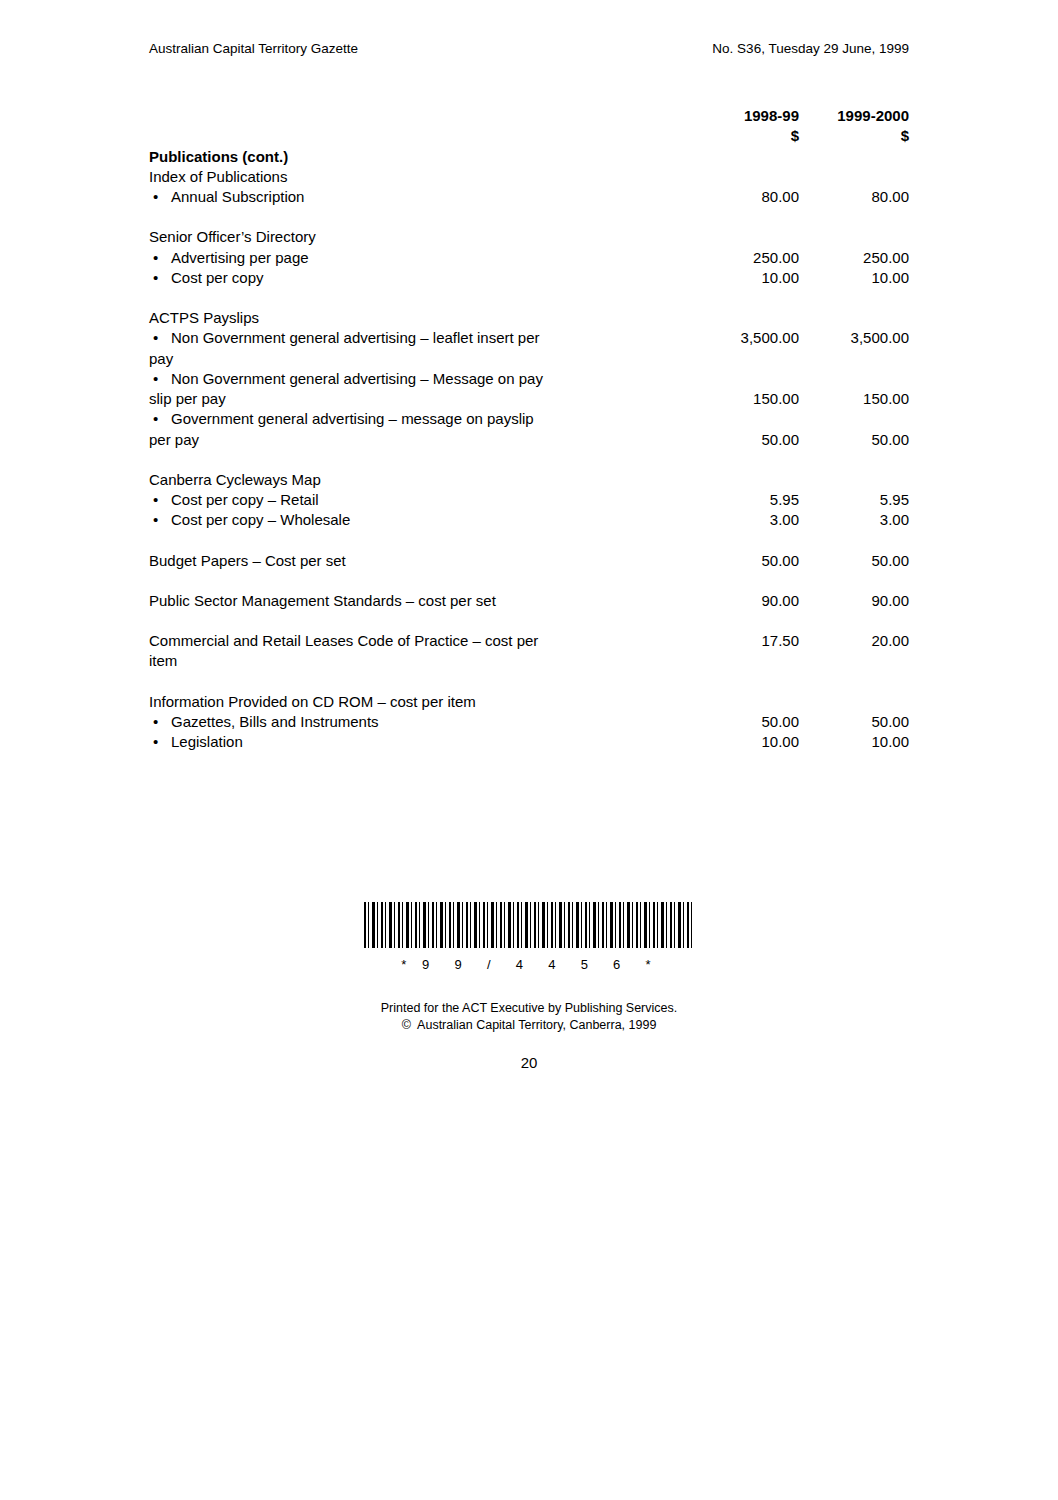Australian Capital Territory Gazette No. S36, Tuesday 29 June, 1999
| | 1998-99 | 1999-2000 |
| --- | --- | --- |
| | $ | $ |
| Publications (cont.) |
| Index of Publications | | |
| Annual Subscription | 80.00 | 80.00 |
| Senior Officer’s Directory | | |
| Advertising per page | 250.00 | 250.00 |
| Cost per copy | 10.00 | 10.00 |
| ACTPS Payslips | | |
| Non Government general advertising – leaflet insert per | 3,500.00 | 3,500.00 |
| pay | | |
| Non Government general advertising – Message on pay | | |
| slip per pay | 150.00 | 150.00 |
| Government general advertising – message on payslip | | |
| per pay | 50.00 | 50.00 |
| Canberra Cycleways Map | | |
| Cost per copy – Retail | 5.95 | 5.95 |
| Cost per copy – Wholesale | 3.00 | 3.00 |
| Budget Papers – Cost per set | 50.00 | 50.00 |
| Public Sector Management Standards – cost per set | 90.00 | 90.00 |
| Commercial and Retail Leases Code of Practice – cost per | 17.50 | 20.00 |
| item | | |
| Information Provided on CD ROM – cost per item | | |
| Gazettes, Bills and Instruments | 50.00 | 50.00 |
| Legislation | 10.00 | 10.00 |
* 9 9 / 4 4 5 6 *
Printed for the ACT Executive by Publishing Services.
© Australian Capital Territory, Canberra, 1999
20